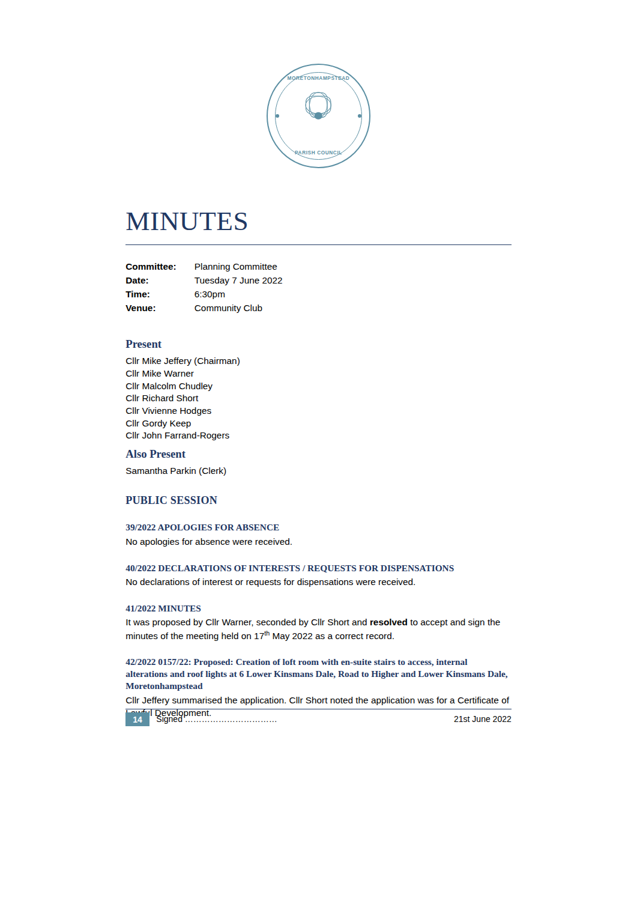Moretonhampstead
Parish Council
MINUTES
| Committee: | Planning Committee |
| Date: | Tuesday 7 June 2022 |
| Time: | 6:30pm |
| Venue: | Community Club |
Present
Cllr Mike Jeffery (Chairman)
Cllr Mike Warner
Cllr Malcolm Chudley
Cllr Richard Short
Cllr Vivienne Hodges
Cllr Gordy Keep
Cllr John Farrand-Rogers
Also Present
Samantha Parkin (Clerk)
PUBLIC SESSION
39/2022 APOLOGIES FOR ABSENCE
No apologies for absence were received.
40/2022 DECLARATIONS OF INTERESTS / REQUESTS FOR DISPENSATIONS
No declarations of interest or requests for dispensations were received.
41/2022 MINUTES
It was proposed by Cllr Warner, seconded by Cllr Short and resolved to accept and sign the minutes of the meeting held on 17th May 2022 as a correct record.
42/2022 0157/22: Proposed: Creation of loft room with en-suite stairs to access, internal alterations and roof lights at 6 Lower Kinsmans Dale, Road to Higher and Lower Kinsmans Dale, Moretonhampstead
Cllr Jeffery summarised the application. Cllr Short noted the application was for a Certificate of Lawful Development.
14 Signed …………………………… 21st June 2022